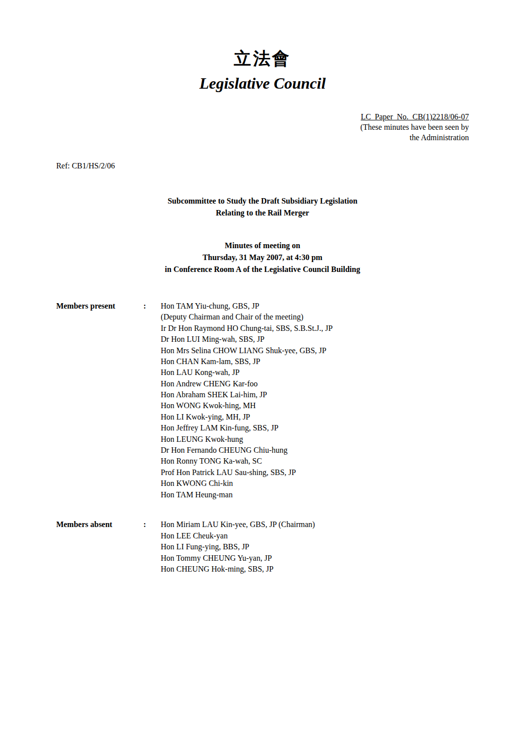立法會
Legislative Council
LC Paper No. CB(1)2218/06-07 (These minutes have been seen by the Administration
Ref: CB1/HS/2/06
Subcommittee to Study the Draft Subsidiary Legislation
Relating to the Rail Merger
Minutes of meeting on
Thursday, 31 May 2007, at 4:30 pm
in Conference Room A of the Legislative Council Building
| Members present | : | Hon TAM Yiu-chung, GBS, JP (Deputy Chairman and Chair of the meeting) Ir Dr Hon Raymond HO Chung-tai, SBS, S.B.St.J., JP Dr Hon LUI Ming-wah, SBS, JP Hon Mrs Selina CHOW LIANG Shuk-yee, GBS, JP Hon CHAN Kam-lam, SBS, JP Hon LAU Kong-wah, JP Hon Andrew CHENG Kar-foo Hon Abraham SHEK Lai-him, JP Hon WONG Kwok-hing, MH Hon LI Kwok-ying, MH, JP Hon Jeffrey LAM Kin-fung, SBS, JP Hon LEUNG Kwok-hung Dr Hon Fernando CHEUNG Chiu-hung Hon Ronny TONG Ka-wah, SC Prof Hon Patrick LAU Sau-shing, SBS, JP Hon KWONG Chi-kin Hon TAM Heung-man |
| Members absent | : | Hon Miriam LAU Kin-yee, GBS, JP (Chairman) Hon LEE Cheuk-yan Hon LI Fung-ying, BBS, JP Hon Tommy CHEUNG Yu-yan, JP Hon CHEUNG Hok-ming, SBS, JP |